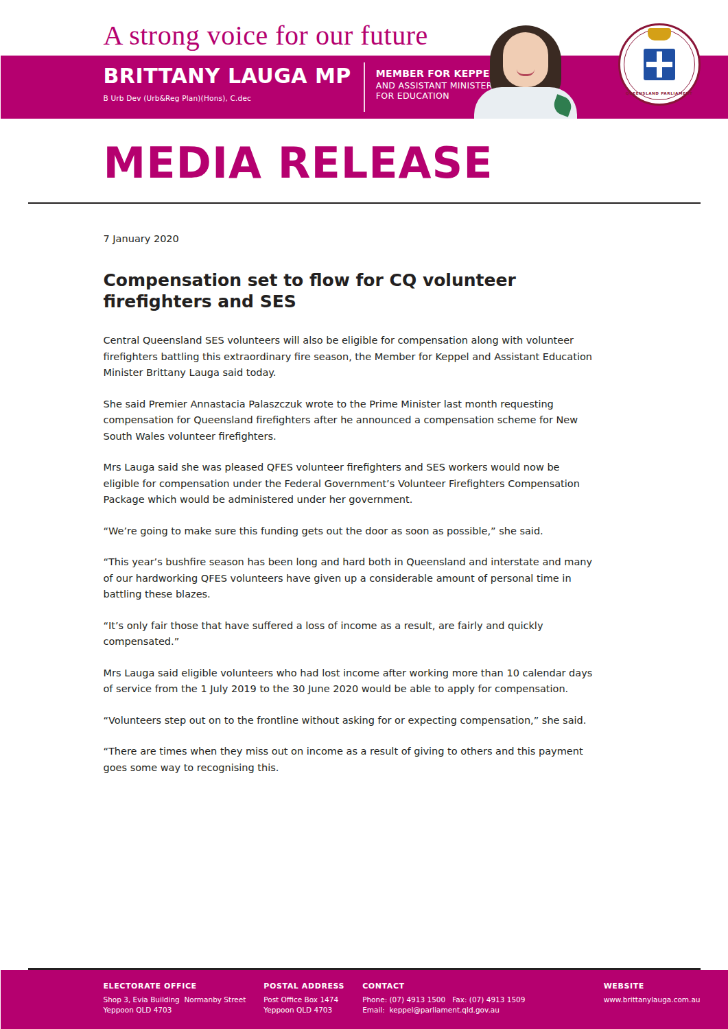A strong voice for our future
BRITTANY LAUGA MP
B Urb Dev (Urb&Reg Plan)(Hons), C.dec
MEMBER FOR KEPPEL AND ASSISTANT MINISTER FOR EDUCATION
QUEENSLAND PARLIAMENT
MEDIA RELEASE
7 January 2020
Compensation set to flow for CQ volunteer firefighters and SES
Central Queensland SES volunteers will also be eligible for compensation along with volunteer firefighters battling this extraordinary fire season, the Member for Keppel and Assistant Education Minister Brittany Lauga said today.
She said Premier Annastacia Palaszczuk wrote to the Prime Minister last month requesting compensation for Queensland firefighters after he announced a compensation scheme for New South Wales volunteer firefighters.
Mrs Lauga said she was pleased QFES volunteer firefighters and SES workers would now be eligible for compensation under the Federal Government’s Volunteer Firefighters Compensation Package which would be administered under her government.
“We’re going to make sure this funding gets out the door as soon as possible,” she said.
“This year’s bushfire season has been long and hard both in Queensland and interstate and many of our hardworking QFES volunteers have given up a considerable amount of personal time in battling these blazes.
“It’s only fair those that have suffered a loss of income as a result, are fairly and quickly compensated.”
Mrs Lauga said eligible volunteers who had lost income after working more than 10 calendar days of service from the 1 July 2019 to the 30 June 2020 would be able to apply for compensation.
“Volunteers step out on to the frontline without asking for or expecting compensation,” she said.
“There are times when they miss out on income as a result of giving to others and this payment goes some way to recognising this.
Electorate Office
Shop 3, Evia Building Normanby Street
Yeppoon QLD 4703
Postal Address
Post Office Box 1474
Yeppoon QLD 4703
Contact
Phone: (07) 4913 1500 Fax: (07) 4913 1509
Email: keppel@parliament.qld.gov.au
Website
www.brittanylauga.com.au